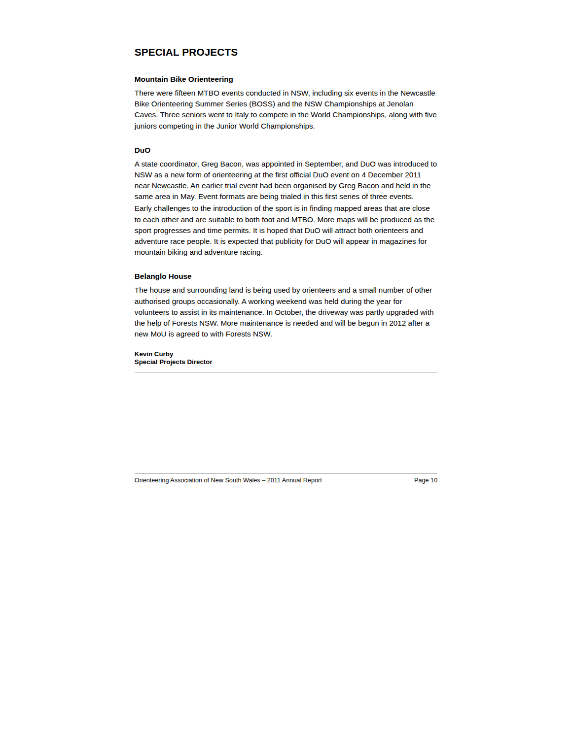SPECIAL PROJECTS
Mountain Bike Orienteering
There were fifteen MTBO events conducted in NSW, including six events in the Newcastle Bike Orienteering Summer Series (BOSS) and the NSW Championships at Jenolan Caves. Three seniors went to Italy to compete in the World Championships, along with five juniors competing in the Junior World Championships.
DuO
A state coordinator, Greg Bacon, was appointed in September, and DuO was introduced to NSW as a new form of orienteering at the first official DuO event on 4 December 2011 near Newcastle. An earlier trial event had been organised by Greg Bacon and held in the same area in May. Event formats are being trialed in this first series of three events.
Early challenges to the introduction of the sport is in finding mapped areas that are close to each other and are suitable to both foot and MTBO. More maps will be produced as the sport progresses and time permits. It is hoped that DuO will attract both orienteers and adventure race people. It is expected that publicity for DuO will appear in magazines for mountain biking and adventure racing.
Belanglo House
The house and surrounding land is being used by orienteers and a small number of other authorised groups occasionally. A working weekend was held during the year for volunteers to assist in its maintenance. In October, the driveway was partly upgraded with the help of Forests NSW. More maintenance is needed and will be begun in 2012 after a new MoU is agreed to with Forests NSW.
Kevin Curby
Special Projects Director
Orienteering Association of New South Wales – 2011 Annual Report Page 10